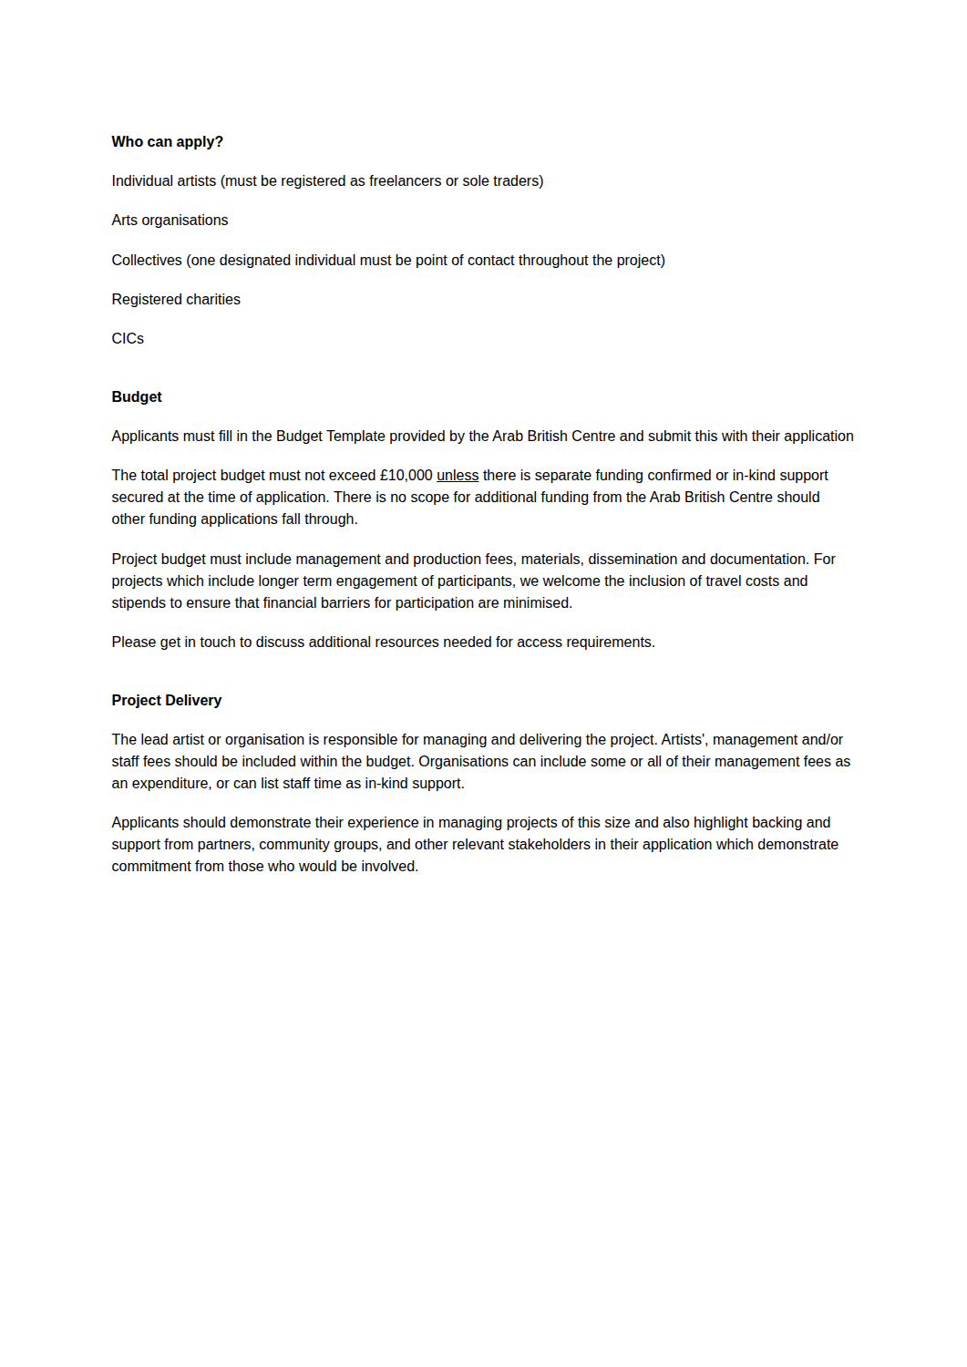Who can apply?
Individual artists (must be registered as freelancers or sole traders)
Arts organisations
Collectives (one designated individual must be point of contact throughout the project)
Registered charities
CICs
Budget
Applicants must fill in the Budget Template provided by the Arab British Centre and submit this with their application
The total project budget must not exceed £10,000 unless there is separate funding confirmed or in-kind support secured at the time of application. There is no scope for additional funding from the Arab British Centre should other funding applications fall through.
Project budget must include management and production fees, materials, dissemination and documentation. For projects which include longer term engagement of participants, we welcome the inclusion of travel costs and stipends to ensure that financial barriers for participation are minimised.
Please get in touch to discuss additional resources needed for access requirements.
Project Delivery
The lead artist or organisation is responsible for managing and delivering the project. Artists', management and/or staff fees should be included within the budget. Organisations can include some or all of their management fees as an expenditure, or can list staff time as in-kind support.
Applicants should demonstrate their experience in managing projects of this size and also highlight backing and support from partners, community groups, and other relevant stakeholders in their application which demonstrate commitment from those who would be involved.